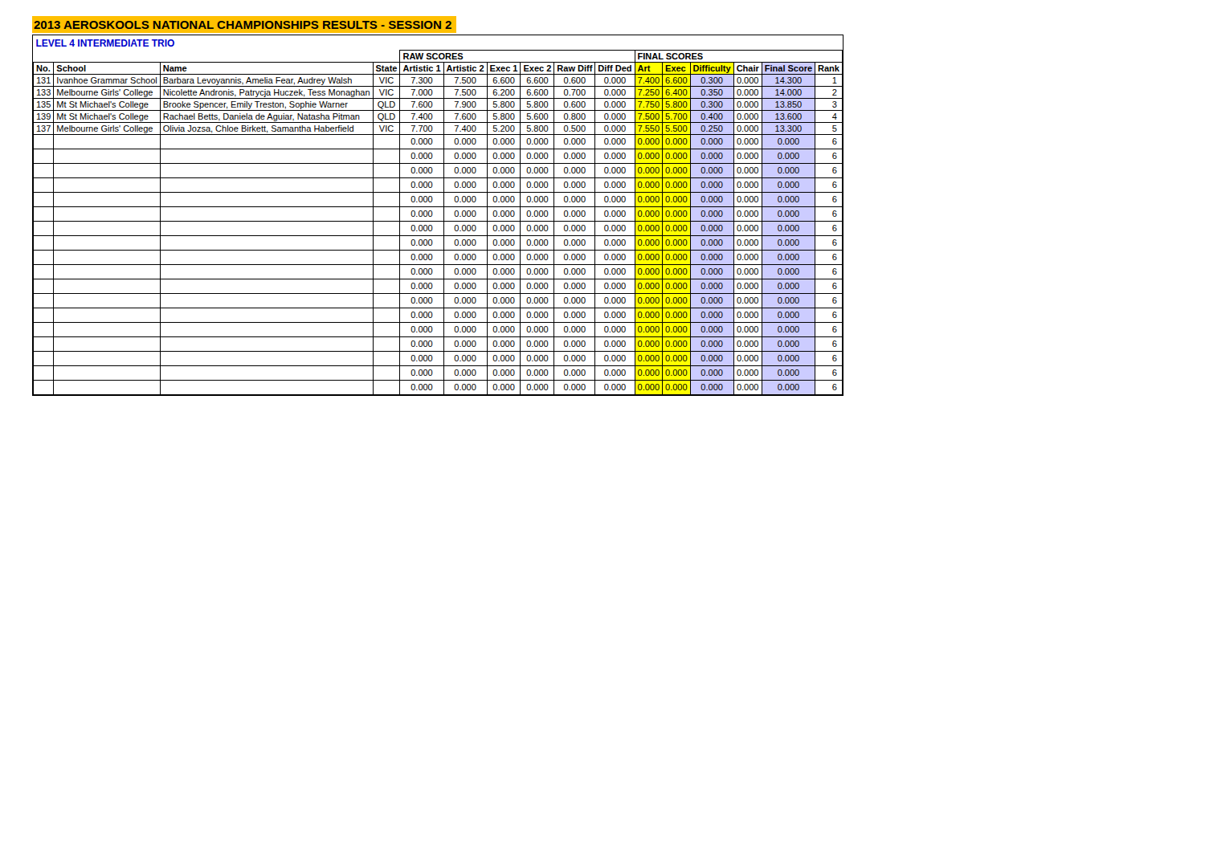2013 AEROSKOOLS NATIONAL CHAMPIONSHIPS RESULTS - SESSION 2
| LEVEL 4 INTERMEDIATE TRIO | | | |
| --- | --- | --- | --- |
| | RAW SCORES | FINAL SCORES |
| No. | School | Name | State | Artistic 1 | Artistic 2 | Exec 1 | Exec 2 | Raw Diff | Diff Ded | Art | Exec | Difficulty | Chair | Final Score | Rank |
| 131 | Ivanhoe Grammar School | Barbara Levoyannis, Amelia Fear, Audrey Walsh | VIC | 7.300 | 7.500 | 6.600 | 6.600 | 0.600 | 0.000 | 7.400 | 6.600 | 0.300 | 0.000 | 14.300 | 1 |
| 133 | Melbourne Girls' College | Nicolette Andronis, Patrycja Huczek, Tess Monaghan | VIC | 7.000 | 7.500 | 6.200 | 6.600 | 0.700 | 0.000 | 7.250 | 6.400 | 0.350 | 0.000 | 14.000 | 2 |
| 135 | Mt St Michael's College | Brooke Spencer, Emily Treston, Sophie Warner | QLD | 7.600 | 7.900 | 5.800 | 5.800 | 0.600 | 0.000 | 7.750 | 5.800 | 0.300 | 0.000 | 13.850 | 3 |
| 139 | Mt St Michael's College | Rachael Betts, Daniela de Aguiar, Natasha Pitman | QLD | 7.400 | 7.600 | 5.800 | 5.600 | 0.800 | 0.000 | 7.500 | 5.700 | 0.400 | 0.000 | 13.600 | 4 |
| 137 | Melbourne Girls' College | Olivia Jozsa, Chloe Birkett, Samantha Haberfield | VIC | 7.700 | 7.400 | 5.200 | 5.800 | 0.500 | 0.000 | 7.550 | 5.500 | 0.250 | 0.000 | 13.300 | 5 |
| | | | | 0.000 | 0.000 | 0.000 | 0.000 | 0.000 | 0.000 | 0.000 | 0.000 | 0.000 | 0.000 | 0.000 | 6 |
| | | | | 0.000 | 0.000 | 0.000 | 0.000 | 0.000 | 0.000 | 0.000 | 0.000 | 0.000 | 0.000 | 0.000 | 6 |
| | | | | 0.000 | 0.000 | 0.000 | 0.000 | 0.000 | 0.000 | 0.000 | 0.000 | 0.000 | 0.000 | 0.000 | 6 |
| | | | | 0.000 | 0.000 | 0.000 | 0.000 | 0.000 | 0.000 | 0.000 | 0.000 | 0.000 | 0.000 | 0.000 | 6 |
| | | | | 0.000 | 0.000 | 0.000 | 0.000 | 0.000 | 0.000 | 0.000 | 0.000 | 0.000 | 0.000 | 0.000 | 6 |
| | | | | 0.000 | 0.000 | 0.000 | 0.000 | 0.000 | 0.000 | 0.000 | 0.000 | 0.000 | 0.000 | 0.000 | 6 |
| | | | | 0.000 | 0.000 | 0.000 | 0.000 | 0.000 | 0.000 | 0.000 | 0.000 | 0.000 | 0.000 | 0.000 | 6 |
| | | | | 0.000 | 0.000 | 0.000 | 0.000 | 0.000 | 0.000 | 0.000 | 0.000 | 0.000 | 0.000 | 0.000 | 6 |
| | | | | 0.000 | 0.000 | 0.000 | 0.000 | 0.000 | 0.000 | 0.000 | 0.000 | 0.000 | 0.000 | 0.000 | 6 |
| | | | | 0.000 | 0.000 | 0.000 | 0.000 | 0.000 | 0.000 | 0.000 | 0.000 | 0.000 | 0.000 | 0.000 | 6 |
| | | | | 0.000 | 0.000 | 0.000 | 0.000 | 0.000 | 0.000 | 0.000 | 0.000 | 0.000 | 0.000 | 0.000 | 6 |
| | | | | 0.000 | 0.000 | 0.000 | 0.000 | 0.000 | 0.000 | 0.000 | 0.000 | 0.000 | 0.000 | 0.000 | 6 |
| | | | | 0.000 | 0.000 | 0.000 | 0.000 | 0.000 | 0.000 | 0.000 | 0.000 | 0.000 | 0.000 | 0.000 | 6 |
| | | | | 0.000 | 0.000 | 0.000 | 0.000 | 0.000 | 0.000 | 0.000 | 0.000 | 0.000 | 0.000 | 0.000 | 6 |
| | | | | 0.000 | 0.000 | 0.000 | 0.000 | 0.000 | 0.000 | 0.000 | 0.000 | 0.000 | 0.000 | 0.000 | 6 |
| | | | | 0.000 | 0.000 | 0.000 | 0.000 | 0.000 | 0.000 | 0.000 | 0.000 | 0.000 | 0.000 | 0.000 | 6 |
| | | | | 0.000 | 0.000 | 0.000 | 0.000 | 0.000 | 0.000 | 0.000 | 0.000 | 0.000 | 0.000 | 0.000 | 6 |
| | | | | 0.000 | 0.000 | 0.000 | 0.000 | 0.000 | 0.000 | 0.000 | 0.000 | 0.000 | 0.000 | 0.000 | 6 |